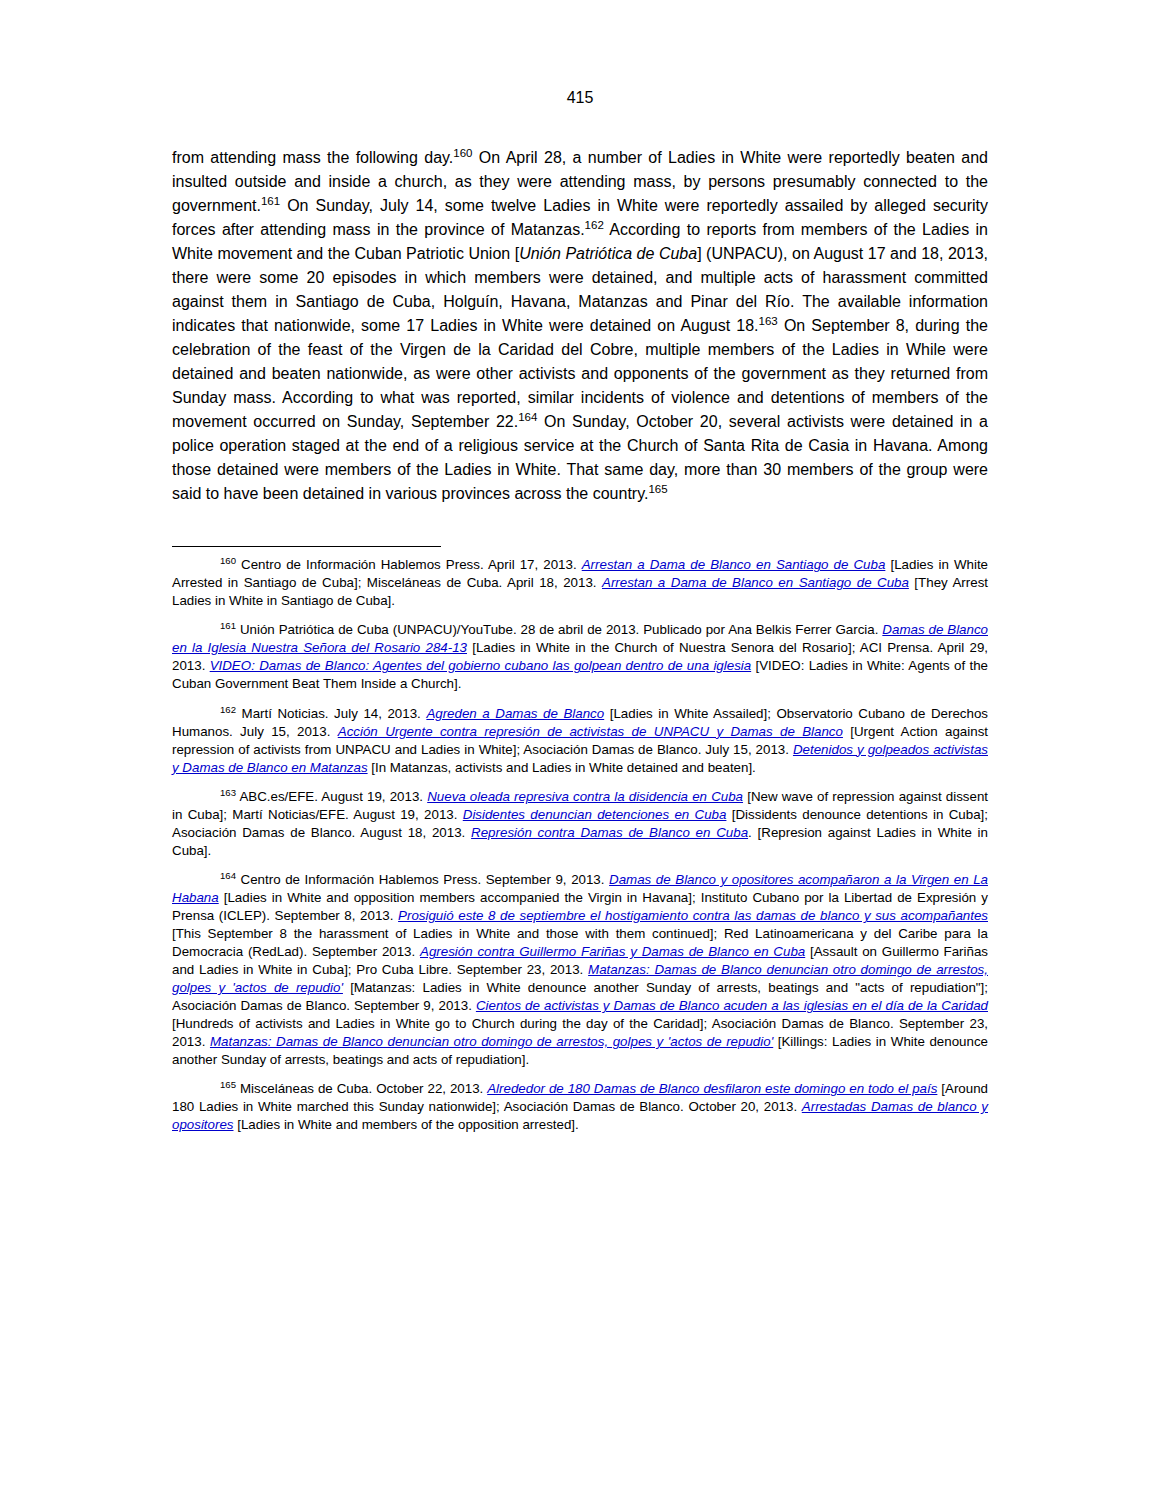415
from attending mass the following day.160 On April 28, a number of Ladies in White were reportedly beaten and insulted outside and inside a church, as they were attending mass, by persons presumably connected to the government.161 On Sunday, July 14, some twelve Ladies in White were reportedly assailed by alleged security forces after attending mass in the province of Matanzas.162 According to reports from members of the Ladies in White movement and the Cuban Patriotic Union [Unión Patriótica de Cuba] (UNPACU), on August 17 and 18, 2013, there were some 20 episodes in which members were detained, and multiple acts of harassment committed against them in Santiago de Cuba, Holguín, Havana, Matanzas and Pinar del Río. The available information indicates that nationwide, some 17 Ladies in White were detained on August 18.163 On September 8, during the celebration of the feast of the Virgen de la Caridad del Cobre, multiple members of the Ladies in While were detained and beaten nationwide, as were other activists and opponents of the government as they returned from Sunday mass. According to what was reported, similar incidents of violence and detentions of members of the movement occurred on Sunday, September 22.164 On Sunday, October 20, several activists were detained in a police operation staged at the end of a religious service at the Church of Santa Rita de Casia in Havana. Among those detained were members of the Ladies in White. That same day, more than 30 members of the group were said to have been detained in various provinces across the country.165
160 Centro de Información Hablemos Press. April 17, 2013. Arrestan a Dama de Blanco en Santiago de Cuba [Ladies in White Arrested in Santiago de Cuba]; Misceláneas de Cuba. April 18, 2013. Arrestan a Dama de Blanco en Santiago de Cuba [They Arrest Ladies in White in Santiago de Cuba].
161 Unión Patriótica de Cuba (UNPACU)/YouTube. 28 de abril de 2013. Publicado por Ana Belkis Ferrer Garcia. Damas de Blanco en la Iglesia Nuestra Señora del Rosario 284-13 [Ladies in White in the Church of Nuestra Senora del Rosario]; ACI Prensa. April 29, 2013. VIDEO: Damas de Blanco: Agentes del gobierno cubano las golpean dentro de una iglesia [VIDEO: Ladies in White: Agents of the Cuban Government Beat Them Inside a Church].
162 Martí Noticias. July 14, 2013. Agreden a Damas de Blanco [Ladies in White Assailed]; Observatorio Cubano de Derechos Humanos. July 15, 2013. Acción Urgente contra represión de activistas de UNPACU y Damas de Blanco [Urgent Action against repression of activists from UNPACU and Ladies in White]; Asociación Damas de Blanco. July 15, 2013. Detenidos y golpeados activistas y Damas de Blanco en Matanzas [In Matanzas, activists and Ladies in White detained and beaten].
163 ABC.es/EFE. August 19, 2013. Nueva oleada represiva contra la disidencia en Cuba [New wave of repression against dissent in Cuba]; Martí Noticias/EFE. August 19, 2013. Disidentes denuncian detenciones en Cuba [Dissidents denounce detentions in Cuba]; Asociación Damas de Blanco. August 18, 2013. Represión contra Damas de Blanco en Cuba. [Represion against Ladies in White in Cuba].
164 Centro de Información Hablemos Press. September 9, 2013. Damas de Blanco y opositores acompañaron a la Virgen en La Habana [Ladies in White and opposition members accompanied the Virgin in Havana]; Instituto Cubano por la Libertad de Expresión y Prensa (ICLEP). September 8, 2013. Prosiguió este 8 de septiembre el hostigamiento contra las damas de blanco y sus acompañantes [This September 8 the harassment of Ladies in White and those with them continued]; Red Latinoamericana y del Caribe para la Democracia (RedLad). September 2013. Agresión contra Guillermo Fariñas y Damas de Blanco en Cuba [Assault on Guillermo Fariñas and Ladies in White in Cuba]; Pro Cuba Libre. September 23, 2013. Matanzas: Damas de Blanco denuncian otro domingo de arrestos, golpes y 'actos de repudio' [Matanzas: Ladies in White denounce another Sunday of arrests, beatings and "acts of repudiation"]; Asociación Damas de Blanco. September 9, 2013. Cientos de activistas y Damas de Blanco acuden a las iglesias en el día de la Caridad [Hundreds of activists and Ladies in White go to Church during the day of the Caridad]; Asociación Damas de Blanco. September 23, 2013. Matanzas: Damas de Blanco denuncian otro domingo de arrestos, golpes y 'actos de repudio' [Killings: Ladies in White denounce another Sunday of arrests, beatings and acts of repudiation].
165 Misceláneas de Cuba. October 22, 2013. Alrededor de 180 Damas de Blanco desfilaron este domingo en todo el país [Around 180 Ladies in White marched this Sunday nationwide]; Asociación Damas de Blanco. October 20, 2013. Arrestadas Damas de blanco y opositores [Ladies in White and members of the opposition arrested].